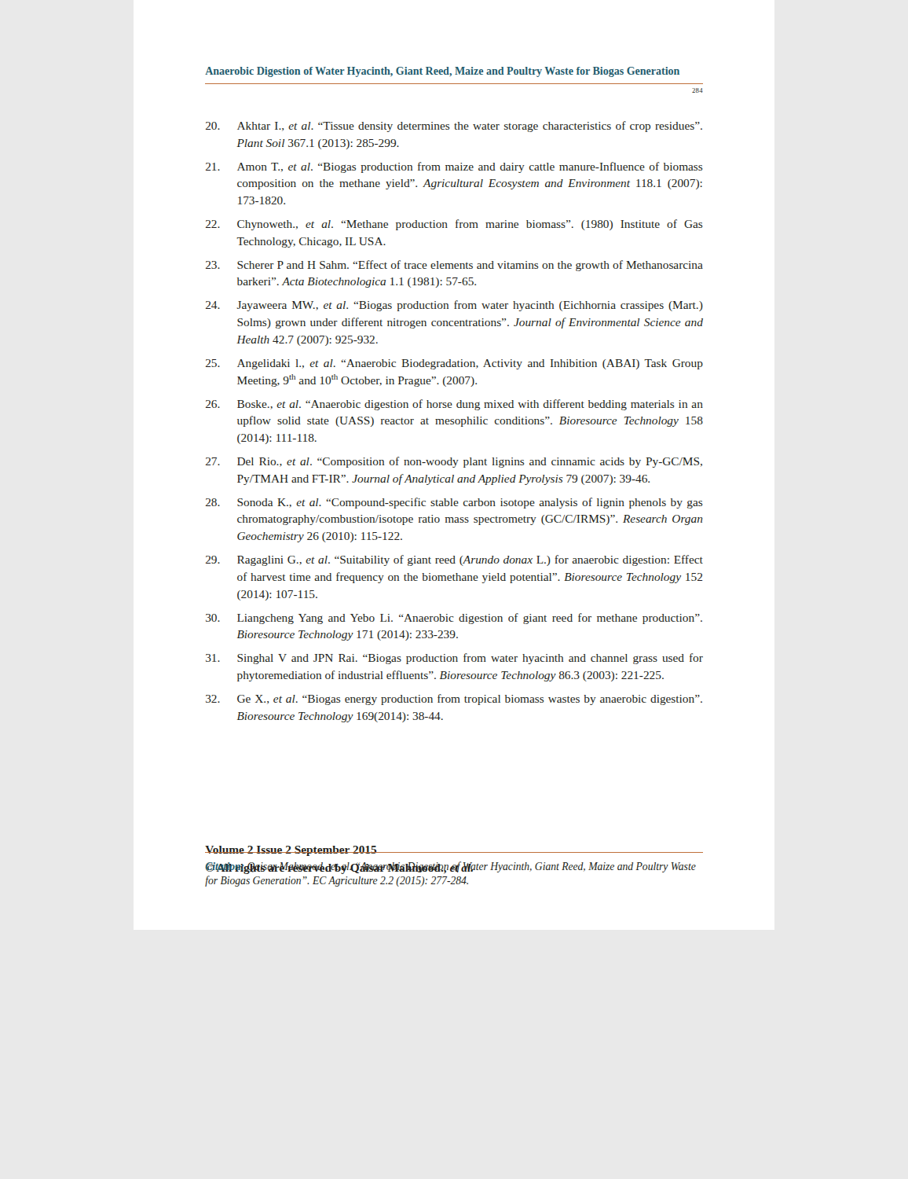Anaerobic Digestion of Water Hyacinth, Giant Reed, Maize and Poultry Waste for Biogas Generation
284
20. Akhtar I., et al. “Tissue density determines the water storage characteristics of crop residues”. Plant Soil 367.1 (2013): 285-299.
21. Amon T., et al. “Biogas production from maize and dairy cattle manure-Influence of biomass composition on the methane yield”. Agricultural Ecosystem and Environment 118.1 (2007): 173-1820.
22. Chynoweth., et al. “Methane production from marine biomass”. (1980) Institute of Gas Technology, Chicago, IL USA.
23. Scherer P and H Sahm. “Effect of trace elements and vitamins on the growth of Methanosarcina barkeri”. Acta Biotechnologica 1.1 (1981): 57-65.
24. Jayaweera MW., et al. “Biogas production from water hyacinth (Eichhornia crassipes (Mart.) Solms) grown under different nitrogen concentrations”. Journal of Environmental Science and Health 42.7 (2007): 925-932.
25. Angelidaki l., et al. “Anaerobic Biodegradation, Activity and Inhibition (ABAI) Task Group Meeting, 9th and 10th October, in Prague”. (2007).
26. Boske., et al. “Anaerobic digestion of horse dung mixed with different bedding materials in an upflow solid state (UASS) reactor at mesophilic conditions”. Bioresource Technology 158 (2014): 111-118.
27. Del Rio., et al. “Composition of non-woody plant lignins and cinnamic acids by Py-GC/MS, Py/TMAH and FT-IR”. Journal of Analytical and Applied Pyrolysis 79 (2007): 39-46.
28. Sonoda K., et al. “Compound-specific stable carbon isotope analysis of lignin phenols by gas chromatography/combustion/isotope ratio mass spectrometry (GC/C/IRMS)”. Research Organ Geochemistry 26 (2010): 115-122.
29. Ragaglini G., et al. “Suitability of giant reed (Arundo donax L.) for anaerobic digestion: Effect of harvest time and frequency on the biomethane yield potential”. Bioresource Technology 152 (2014): 107-115.
30. Liangcheng Yang and Yebo Li. “Anaerobic digestion of giant reed for methane production”. Bioresource Technology 171 (2014): 233-239.
31. Singhal V and JPN Rai. “Biogas production from water hyacinth and channel grass used for phytoremediation of industrial effluents”. Bioresource Technology 86.3 (2003): 221-225.
32. Ge X., et al. “Biogas energy production from tropical biomass wastes by anaerobic digestion”. Bioresource Technology 169(2014): 38-44.
Volume 2 Issue 2 September 2015 © All rights are reserved by Qaisar Mahmood., et al.
Citation: Qaisar Mahmood., et al. “Anaerobic Digestion of Water Hyacinth, Giant Reed, Maize and Poultry Waste for Biogas Generation”. EC Agriculture 2.2 (2015): 277-284.